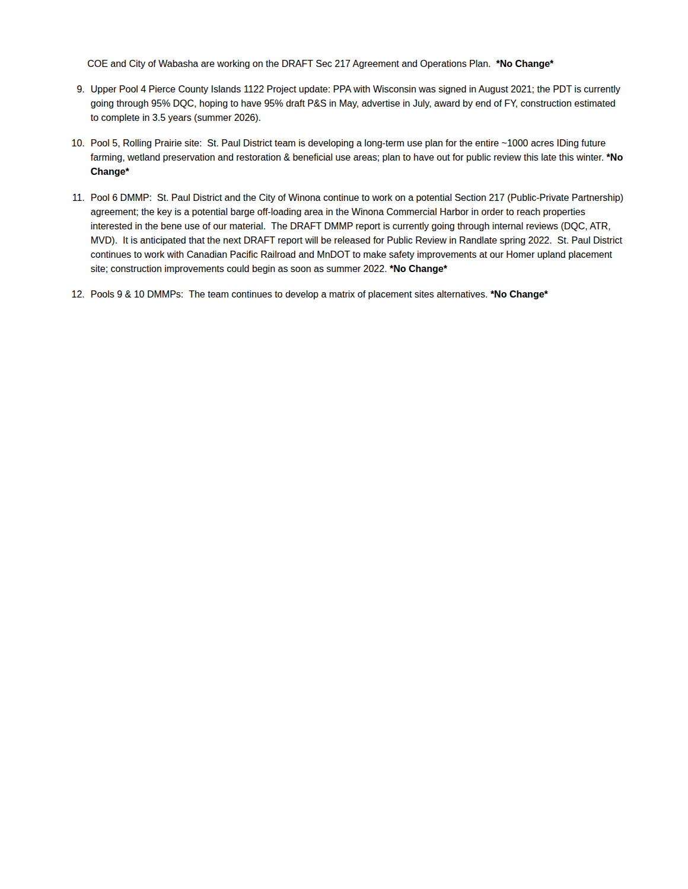COE and City of Wabasha are working on the DRAFT Sec 217 Agreement and Operations Plan. *No Change*
Upper Pool 4 Pierce County Islands 1122 Project update: PPA with Wisconsin was signed in August 2021; the PDT is currently going through 95% DQC, hoping to have 95% draft P&S in May, advertise in July, award by end of FY, construction estimated to complete in 3.5 years (summer 2026).
Pool 5, Rolling Prairie site: St. Paul District team is developing a long-term use plan for the entire ~1000 acres IDing future farming, wetland preservation and restoration & beneficial use areas; plan to have out for public review this late this winter. *No Change*
Pool 6 DMMP: St. Paul District and the City of Winona continue to work on a potential Section 217 (Public-Private Partnership) agreement; the key is a potential barge off-loading area in the Winona Commercial Harbor in order to reach properties interested in the bene use of our material. The DRAFT DMMP report is currently going through internal reviews (DQC, ATR, MVD). It is anticipated that the next DRAFT report will be released for Public Review in Randlate spring 2022. St. Paul District continues to work with Canadian Pacific Railroad and MnDOT to make safety improvements at our Homer upland placement site; construction improvements could begin as soon as summer 2022. *No Change*
Pools 9 & 10 DMMPs: The team continues to develop a matrix of placement sites alternatives. *No Change*